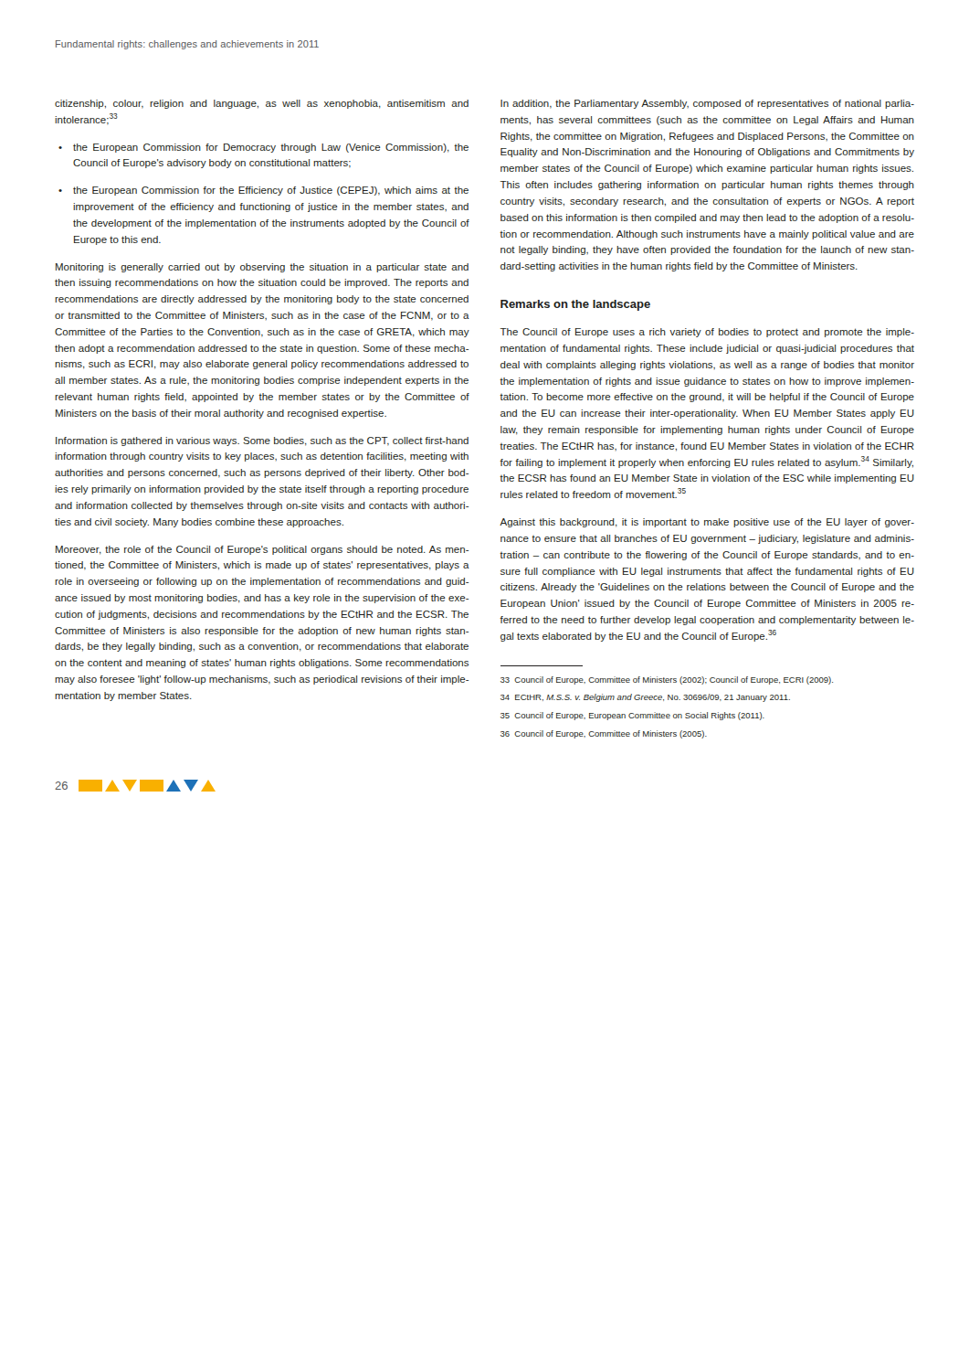Fundamental rights: challenges and achievements in 2011
citizenship, colour, religion and language, as well as xenophobia, antisemitism and intolerance;33
the European Commission for Democracy through Law (Venice Commission), the Council of Europe's advisory body on constitutional matters;
the European Commission for the Efficiency of Justice (CEPEJ), which aims at the improvement of the efficiency and functioning of justice in the member states, and the development of the implementation of the instruments adopted by the Council of Europe to this end.
Monitoring is generally carried out by observing the situation in a particular state and then issuing recommendations on how the situation could be improved. The reports and recommendations are directly addressed by the monitoring body to the state concerned or transmitted to the Committee of Ministers, such as in the case of the FCNM, or to a Committee of the Parties to the Convention, such as in the case of GRETA, which may then adopt a recommendation addressed to the state in question. Some of these mechanisms, such as ECRI, may also elaborate general policy recommendations addressed to all member states. As a rule, the monitoring bodies comprise independent experts in the relevant human rights field, appointed by the member states or by the Committee of Ministers on the basis of their moral authority and recognised expertise.
Information is gathered in various ways. Some bodies, such as the CPT, collect first-hand information through country visits to key places, such as detention facilities, meeting with authorities and persons concerned, such as persons deprived of their liberty. Other bodies rely primarily on information provided by the state itself through a reporting procedure and information collected by themselves through on-site visits and contacts with authorities and civil society. Many bodies combine these approaches.
Moreover, the role of the Council of Europe's political organs should be noted. As mentioned, the Committee of Ministers, which is made up of states' representatives, plays a role in overseeing or following up on the implementation of recommendations and guidance issued by most monitoring bodies, and has a key role in the supervision of the execution of judgments, decisions and recommendations by the ECtHR and the ECSR. The Committee of Ministers is also responsible for the adoption of new human rights standards, be they legally binding, such as a convention, or recommendations that elaborate on the content and meaning of states' human rights obligations. Some recommendations may also foresee 'light' follow-up mechanisms, such as periodical revisions of their implementation by member States.
In addition, the Parliamentary Assembly, composed of representatives of national parliaments, has several committees (such as the committee on Legal Affairs and Human Rights, the committee on Migration, Refugees and Displaced Persons, the Committee on Equality and Non-Discrimination and the Honouring of Obligations and Commitments by member states of the Council of Europe) which examine particular human rights issues. This often includes gathering information on particular human rights themes through country visits, secondary research, and the consultation of experts or NGOs. A report based on this information is then compiled and may then lead to the adoption of a resolution or recommendation. Although such instruments have a mainly political value and are not legally binding, they have often provided the foundation for the launch of new standard-setting activities in the human rights field by the Committee of Ministers.
Remarks on the landscape
The Council of Europe uses a rich variety of bodies to protect and promote the implementation of fundamental rights. These include judicial or quasi-judicial procedures that deal with complaints alleging rights violations, as well as a range of bodies that monitor the implementation of rights and issue guidance to states on how to improve implementation. To become more effective on the ground, it will be helpful if the Council of Europe and the EU can increase their inter-operationality. When EU Member States apply EU law, they remain responsible for implementing human rights under Council of Europe treaties. The ECtHR has, for instance, found EU Member States in violation of the ECHR for failing to implement it properly when enforcing EU rules related to asylum.34 Similarly, the ECSR has found an EU Member State in violation of the ESC while implementing EU rules related to freedom of movement.35
Against this background, it is important to make positive use of the EU layer of governance to ensure that all branches of EU government – judiciary, legislature and administration – can contribute to the flowering of the Council of Europe standards, and to ensure full compliance with EU legal instruments that affect the fundamental rights of EU citizens. Already the 'Guidelines on the relations between the Council of Europe and the European Union' issued by the Council of Europe Committee of Ministers in 2005 referred to the need to further develop legal cooperation and complementarity between legal texts elaborated by the EU and the Council of Europe.36
33 Council of Europe, Committee of Ministers (2002); Council of Europe, ECRI (2009).
34 ECtHR, M.S.S. v. Belgium and Greece, No. 30696/09, 21 January 2011.
35 Council of Europe, European Committee on Social Rights (2011).
36 Council of Europe, Committee of Ministers (2005).
26